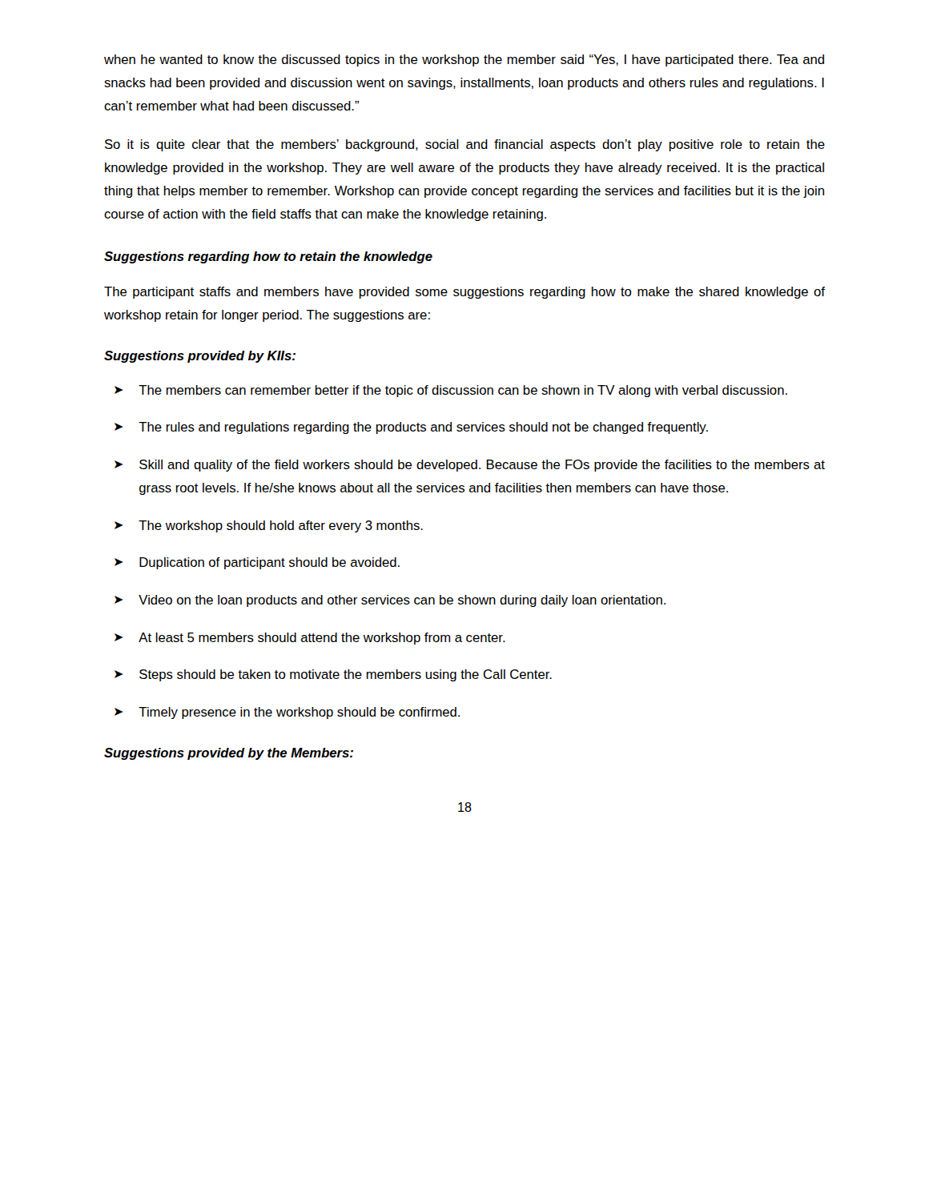when he wanted to know the discussed topics in the workshop the member said “Yes, I have participated there. Tea and snacks had been provided and discussion went on savings, installments, loan products and others rules and regulations. I can’t remember what had been discussed.”
So it is quite clear that the members’ background, social and financial aspects don’t play positive role to retain the knowledge provided in the workshop. They are well aware of the products they have already received. It is the practical thing that helps member to remember. Workshop can provide concept regarding the services and facilities but it is the join course of action with the field staffs that can make the knowledge retaining.
Suggestions regarding how to retain the knowledge
The participant staffs and members have provided some suggestions regarding how to make the shared knowledge of workshop retain for longer period. The suggestions are:
Suggestions provided by KIIs:
The members can remember better if the topic of discussion can be shown in TV along with verbal discussion.
The rules and regulations regarding the products and services should not be changed frequently.
Skill and quality of the field workers should be developed. Because the FOs provide the facilities to the members at grass root levels. If he/she knows about all the services and facilities then members can have those.
The workshop should hold after every 3 months.
Duplication of participant should be avoided.
Video on the loan products and other services can be shown during daily loan orientation.
At least 5 members should attend the workshop from a center.
Steps should be taken to motivate the members using the Call Center.
Timely presence in the workshop should be confirmed.
Suggestions provided by the Members:
18